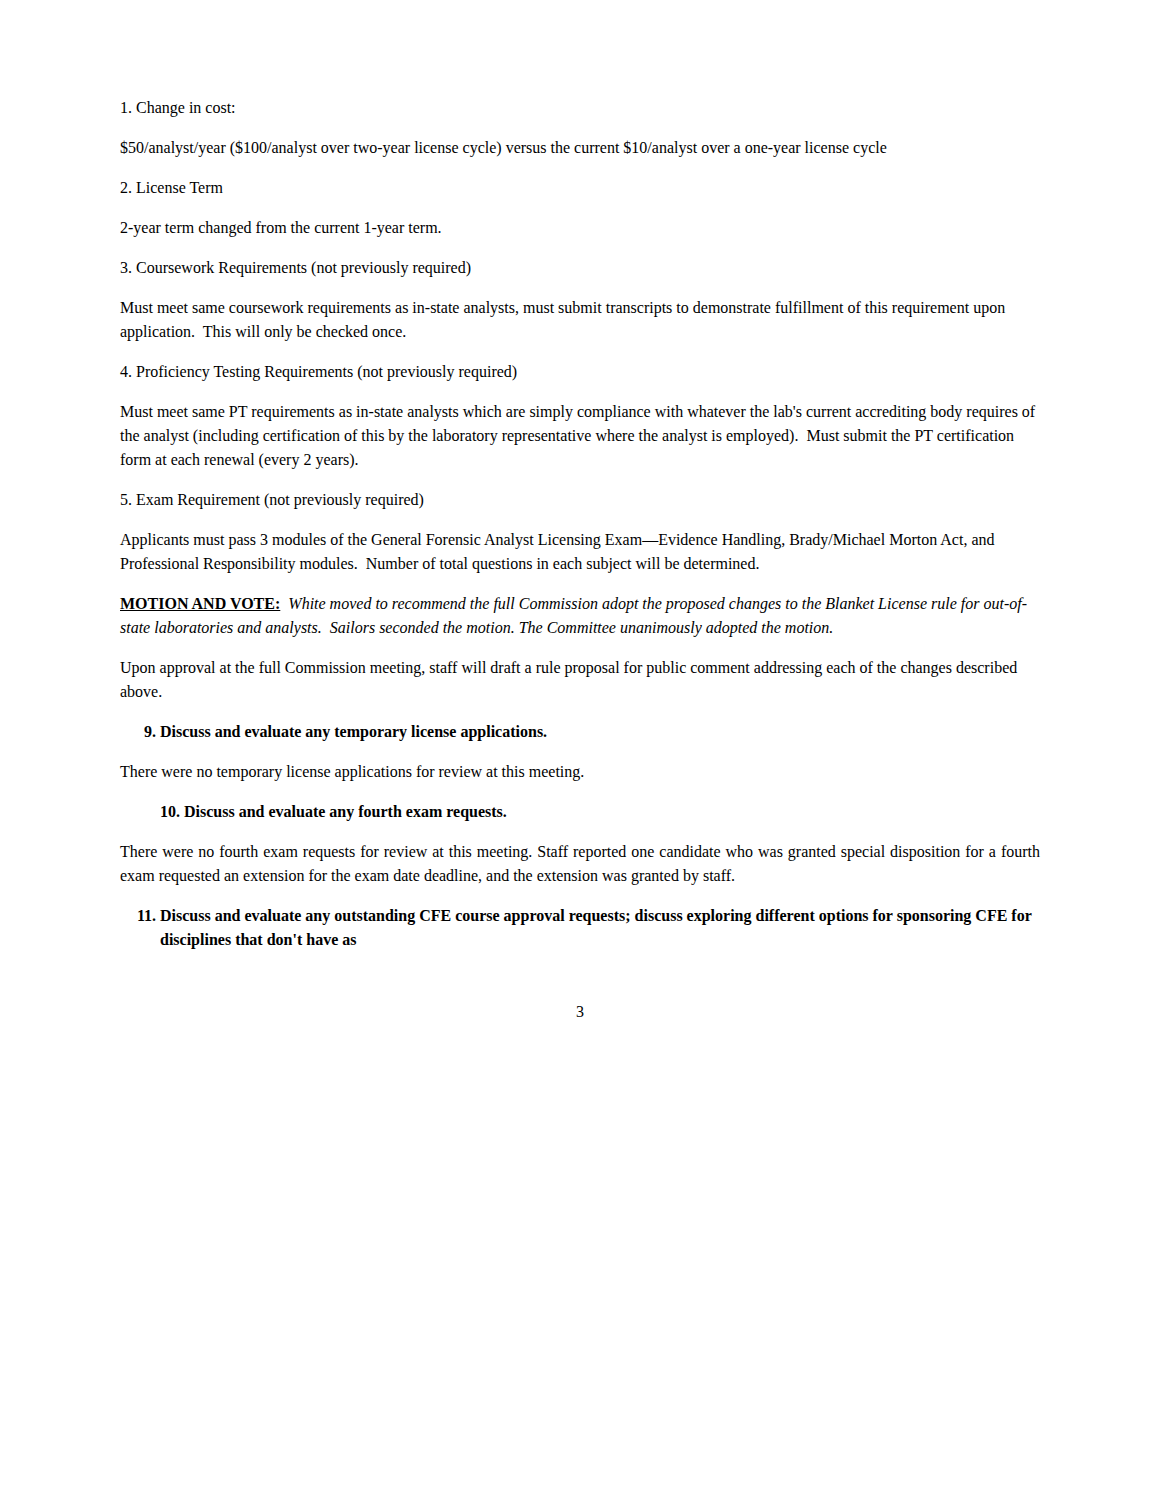1. Change in cost:
$50/analyst/year ($100/analyst over two-year license cycle) versus the current $10/analyst over a one-year license cycle
2. License Term
2-year term changed from the current 1-year term.
3. Coursework Requirements (not previously required)
Must meet same coursework requirements as in-state analysts, must submit transcripts to demonstrate fulfillment of this requirement upon application. This will only be checked once.
4. Proficiency Testing Requirements (not previously required)
Must meet same PT requirements as in-state analysts which are simply compliance with whatever the lab's current accrediting body requires of the analyst (including certification of this by the laboratory representative where the analyst is employed). Must submit the PT certification form at each renewal (every 2 years).
5. Exam Requirement (not previously required)
Applicants must pass 3 modules of the General Forensic Analyst Licensing Exam—Evidence Handling, Brady/Michael Morton Act, and Professional Responsibility modules. Number of total questions in each subject will be determined.
MOTION AND VOTE: White moved to recommend the full Commission adopt the proposed changes to the Blanket License rule for out-of-state laboratories and analysts. Sailors seconded the motion. The Committee unanimously adopted the motion.
Upon approval at the full Commission meeting, staff will draft a rule proposal for public comment addressing each of the changes described above.
Discuss and evaluate any temporary license applications.
There were no temporary license applications for review at this meeting.
10. Discuss and evaluate any fourth exam requests.
There were no fourth exam requests for review at this meeting. Staff reported one candidate who was granted special disposition for a fourth exam requested an extension for the exam date deadline, and the extension was granted by staff.
Discuss and evaluate any outstanding CFE course approval requests; discuss exploring different options for sponsoring CFE for disciplines that don't have as
3